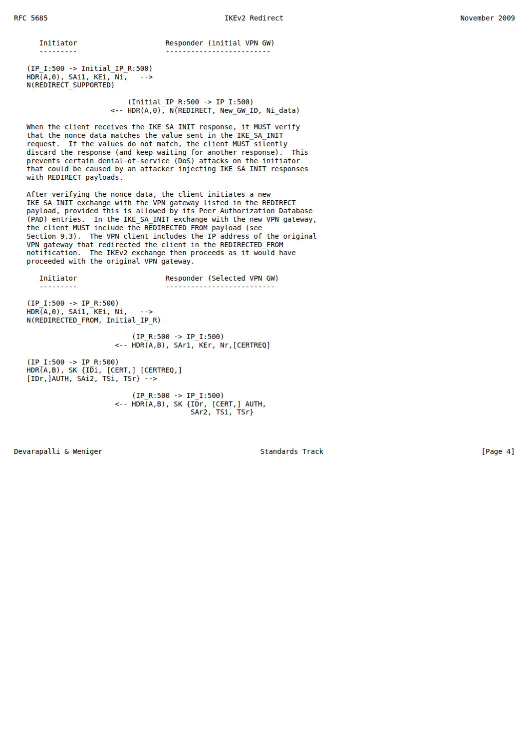RFC 5685 IKEv2 Redirect November 2009
Initiator Responder (initial VPN GW) --------- ------------------------- (IP_I:500 -> Initial_IP_R:500) HDR(A,0), SAi1, KEi, Ni, --> N(REDIRECT_SUPPORTED) (Initial_IP_R:500 -> IP_I:500) <-- HDR(A,0), N(REDIRECT, New_GW_ID, Ni_data) When the client receives the IKE_SA_INIT response, it MUST verify that the nonce data matches the value sent in the IKE_SA_INIT request. If the values do not match, the client MUST silently discard the response (and keep waiting for another response). This prevents certain denial-of-service (DoS) attacks on the initiator that could be caused by an attacker injecting IKE_SA_INIT responses with REDIRECT payloads. After verifying the nonce data, the client initiates a new IKE_SA_INIT exchange with the VPN gateway listed in the REDIRECT payload, provided this is allowed by its Peer Authorization Database (PAD) entries. In the IKE_SA_INIT exchange with the new VPN gateway, the client MUST include the REDIRECTED_FROM payload (see Section 9.3). The VPN client includes the IP address of the original VPN gateway that redirected the client in the REDIRECTED_FROM notification. The IKEv2 exchange then proceeds as it would have proceeded with the original VPN gateway. Initiator Responder (Selected VPN GW) --------- -------------------------- (IP_I:500 -> IP_R:500) HDR(A,0), SAi1, KEi, Ni, --> N(REDIRECTED_FROM, Initial_IP_R) (IP_R:500 -> IP_I:500) <-- HDR(A,B), SAr1, KEr, Nr,[CERTREQ] (IP_I:500 -> IP_R:500) HDR(A,B), SK {IDi, [CERT,] [CERTREQ,] [IDr,]AUTH, SAi2, TSi, TSr} --> (IP_R:500 -> IP_I:500) <-- HDR(A,B), SK {IDr, [CERT,] AUTH, SAr2, TSi, TSr}
Devarapalli & Weniger Standards Track[Page 4]